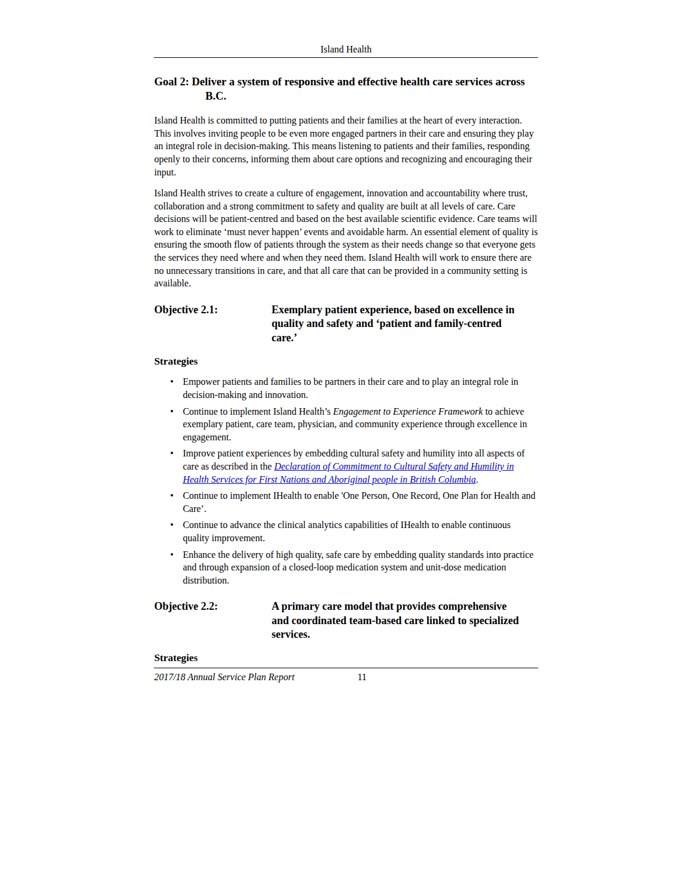Island Health
Goal 2: Deliver a system of responsive and effective health care services across B.C.
Island Health is committed to putting patients and their families at the heart of every interaction. This involves inviting people to be even more engaged partners in their care and ensuring they play an integral role in decision-making. This means listening to patients and their families, responding openly to their concerns, informing them about care options and recognizing and encouraging their input.
Island Health strives to create a culture of engagement, innovation and accountability where trust, collaboration and a strong commitment to safety and quality are built at all levels of care. Care decisions will be patient-centred and based on the best available scientific evidence. Care teams will work to eliminate ‘must never happen’ events and avoidable harm. An essential element of quality is ensuring the smooth flow of patients through the system as their needs change so that everyone gets the services they need where and when they need them. Island Health will work to ensure there are no unnecessary transitions in care, and that all care that can be provided in a community setting is available.
Objective 2.1: Exemplary patient experience, based on excellence in quality and safety and ‘patient and family-centred care.’
Strategies
Empower patients and families to be partners in their care and to play an integral role in decision-making and innovation.
Continue to implement Island Health’s Engagement to Experience Framework to achieve exemplary patient, care team, physician, and community experience through excellence in engagement.
Improve patient experiences by embedding cultural safety and humility into all aspects of care as described in the Declaration of Commitment to Cultural Safety and Humility in Health Services for First Nations and Aboriginal people in British Columbia.
Continue to implement IHealth to enable 'One Person, One Record, One Plan for Health and Care’.
Continue to advance the clinical analytics capabilities of IHealth to enable continuous quality improvement.
Enhance the delivery of high quality, safe care by embedding quality standards into practice and through expansion of a closed-loop medication system and unit-dose medication distribution.
Objective 2.2: A primary care model that provides comprehensive and coordinated team-based care linked to specialized services.
Strategies
2017/18 Annual Service Plan Report11